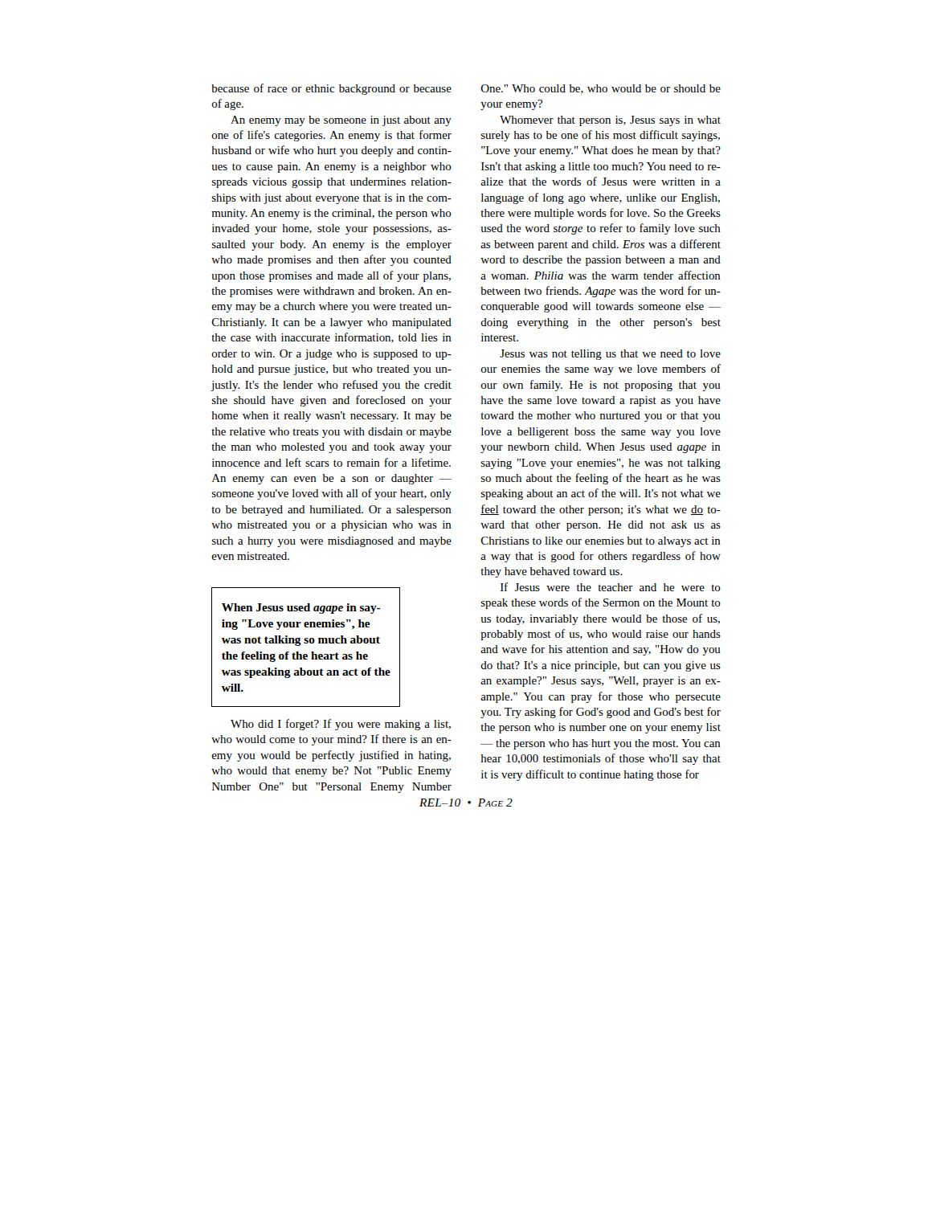because of race or ethnic background or because of age.
An enemy may be someone in just about any one of life's categories. An enemy is that former husband or wife who hurt you deeply and continues to cause pain. An enemy is a neighbor who spreads vicious gossip that undermines relationships with just about everyone that is in the community. An enemy is the criminal, the person who invaded your home, stole your possessions, assaulted your body. An enemy is the employer who made promises and then after you counted upon those promises and made all of your plans, the promises were withdrawn and broken. An enemy may be a church where you were treated un-Christianly. It can be a lawyer who manipulated the case with inaccurate information, told lies in order to win. Or a judge who is supposed to uphold and pursue justice, but who treated you unjustly. It's the lender who refused you the credit she should have given and foreclosed on your home when it really wasn't necessary. It may be the relative who treats you with disdain or maybe the man who molested you and took away your innocence and left scars to remain for a lifetime. An enemy can even be a son or daughter — someone you've loved with all of your heart, only to be betrayed and humiliated. Or a salesperson who mistreated you or a physician who was in such a hurry you were misdiagnosed and maybe even mistreated.
When Jesus used agape in saying "Love your enemies", he was not talking so much about the feeling of the heart as he was speaking about an act of the will.
Who did I forget? If you were making a list, who would come to your mind? If there is an enemy you would be perfectly justified in hating, who would that enemy be? Not "Public Enemy Number One" but "Personal Enemy Number One." Who could be, who would be or should be your enemy?
Whomever that person is, Jesus says in what surely has to be one of his most difficult sayings, "Love your enemy." What does he mean by that? Isn't that asking a little too much? You need to realize that the words of Jesus were written in a language of long ago where, unlike our English, there were multiple words for love. So the Greeks used the word storge to refer to family love such as between parent and child. Eros was a different word to describe the passion between a man and a woman. Philia was the warm tender affection between two friends. Agape was the word for unconquerable good will towards someone else — doing everything in the other person's best interest.
Jesus was not telling us that we need to love our enemies the same way we love members of our own family. He is not proposing that you have the same love toward a rapist as you have toward the mother who nurtured you or that you love a belligerent boss the same way you love your newborn child. When Jesus used agape in saying "Love your enemies", he was not talking so much about the feeling of the heart as he was speaking about an act of the will. It's not what we feel toward the other person; it's what we do toward that other person. He did not ask us as Christians to like our enemies but to always act in a way that is good for others regardless of how they have behaved toward us.
If Jesus were the teacher and he were to speak these words of the Sermon on the Mount to us today, invariably there would be those of us, probably most of us, who would raise our hands and wave for his attention and say, "How do you do that? It's a nice principle, but can you give us an example?" Jesus says, "Well, prayer is an example." You can pray for those who persecute you. Try asking for God's good and God's best for the person who is number one on your enemy list — the person who has hurt you the most. You can hear 10,000 testimonials of those who'll say that it is very difficult to continue hating those for
REL–10 • Page 2